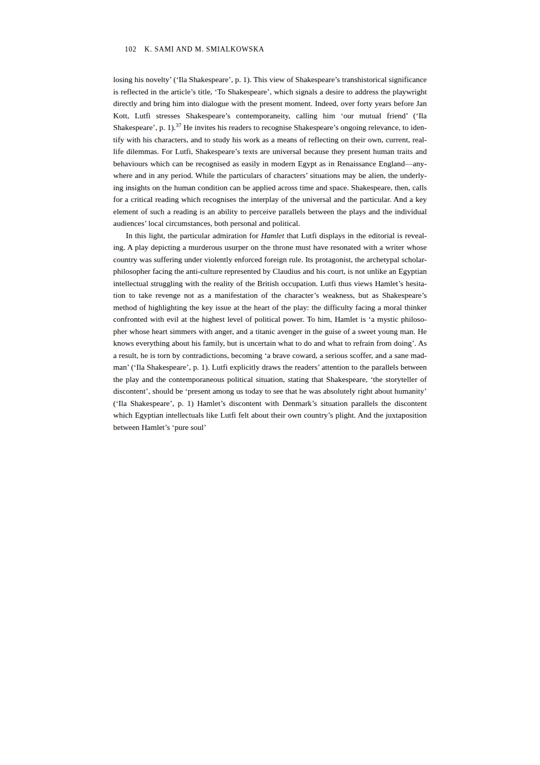102 K. SAMI AND M. SMIALKOWSKA
losing his novelty’ (‘Ila Shakespeare’, p. 1). This view of Shakespeare’s transhistorical significance is reflected in the article’s title, ‘To Shakespeare’, which signals a desire to address the playwright directly and bring him into dialogue with the present moment. Indeed, over forty years before Jan Kott, Lutfi stresses Shakespeare’s contemporaneity, calling him ‘our mutual friend’ (‘Ila Shakespeare’, p. 1).37 He invites his readers to recognise Shakespeare’s ongoing relevance, to identify with his characters, and to study his work as a means of reflecting on their own, current, real-life dilemmas. For Lutfi, Shakespeare’s texts are universal because they present human traits and behaviours which can be recognised as easily in modern Egypt as in Renaissance England—anywhere and in any period. While the particulars of characters’ situations may be alien, the underlying insights on the human condition can be applied across time and space. Shakespeare, then, calls for a critical reading which recognises the interplay of the universal and the particular. And a key element of such a reading is an ability to perceive parallels between the plays and the individual audiences’ local circumstances, both personal and political.
In this light, the particular admiration for Hamlet that Lutfi displays in the editorial is revealing. A play depicting a murderous usurper on the throne must have resonated with a writer whose country was suffering under violently enforced foreign rule. Its protagonist, the archetypal scholar-philosopher facing the anti-culture represented by Claudius and his court, is not unlike an Egyptian intellectual struggling with the reality of the British occupation. Lutfi thus views Hamlet’s hesitation to take revenge not as a manifestation of the character’s weakness, but as Shakespeare’s method of highlighting the key issue at the heart of the play: the difficulty facing a moral thinker confronted with evil at the highest level of political power. To him, Hamlet is ‘a mystic philosopher whose heart simmers with anger, and a titanic avenger in the guise of a sweet young man. He knows everything about his family, but is uncertain what to do and what to refrain from doing’. As a result, he is torn by contradictions, becoming ‘a brave coward, a serious scoffer, and a sane madman’ (‘Ila Shakespeare’, p. 1). Lutfi explicitly draws the readers’ attention to the parallels between the play and the contemporaneous political situation, stating that Shakespeare, ‘the storyteller of discontent’, should be ‘present among us today to see that he was absolutely right about humanity’ (‘Ila Shakespeare’, p. 1) Hamlet’s discontent with Denmark’s situation parallels the discontent which Egyptian intellectuals like Lutfi felt about their own country’s plight. And the juxtaposition between Hamlet’s ‘pure soul’